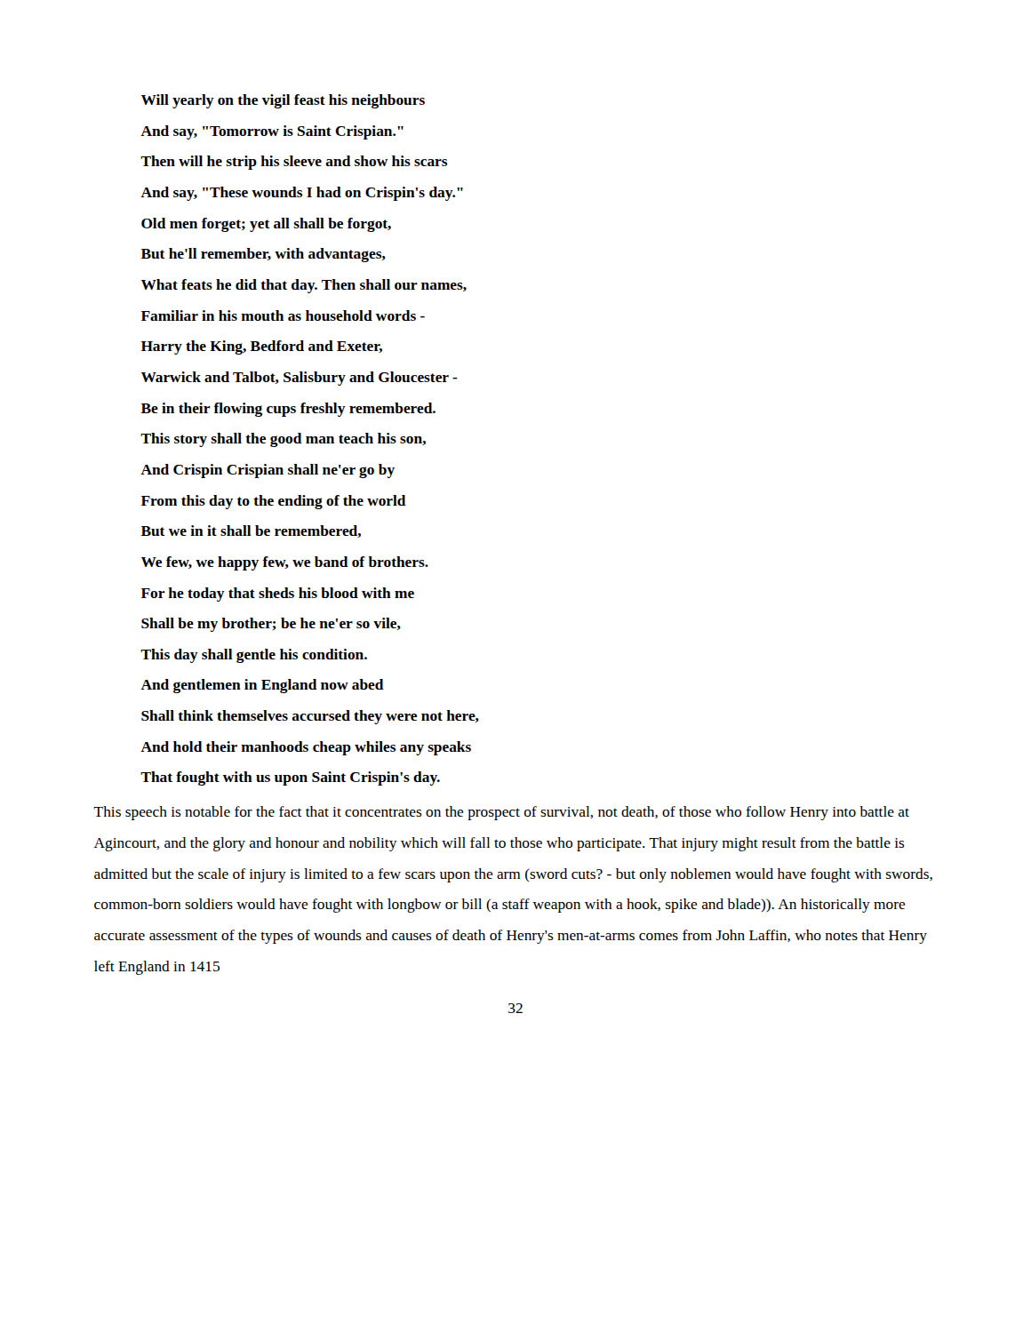Will yearly on the vigil feast his neighbours
And say, "Tomorrow is Saint Crispian."
Then will he strip his sleeve and show his scars
And say, "These wounds I had on Crispin's day."
Old men forget; yet all shall be forgot,
But he'll remember, with advantages,
What feats he did that day. Then shall our names,
Familiar in his mouth as household words -
Harry the King, Bedford and Exeter,
Warwick and Talbot, Salisbury and Gloucester -
Be in their flowing cups freshly remembered.
This story shall the good man teach his son,
And Crispin Crispian shall ne'er go by
From this day to the ending of the world
But we in it shall be remembered,
We few, we happy few, we band of brothers.
For he today that sheds his blood with me
Shall be my brother; be he ne'er so vile,
This day shall gentle his condition.
And gentlemen in England now abed
Shall think themselves accursed they were not here,
And hold their manhoods cheap whiles any speaks
That fought with us upon Saint Crispin's day.
This speech is notable for the fact that it concentrates on the prospect of survival, not death, of those who follow Henry into battle at Agincourt, and the glory and honour and nobility which will fall to those who participate. That injury might result from the battle is admitted but the scale of injury is limited to a few scars upon the arm (sword cuts? - but only noblemen would have fought with swords, common-born soldiers would have fought with longbow or bill (a staff weapon with a hook, spike and blade)). An historically more accurate assessment of the types of wounds and causes of death of Henry's men-at-arms comes from John Laffin, who notes that Henry left England in 1415
32